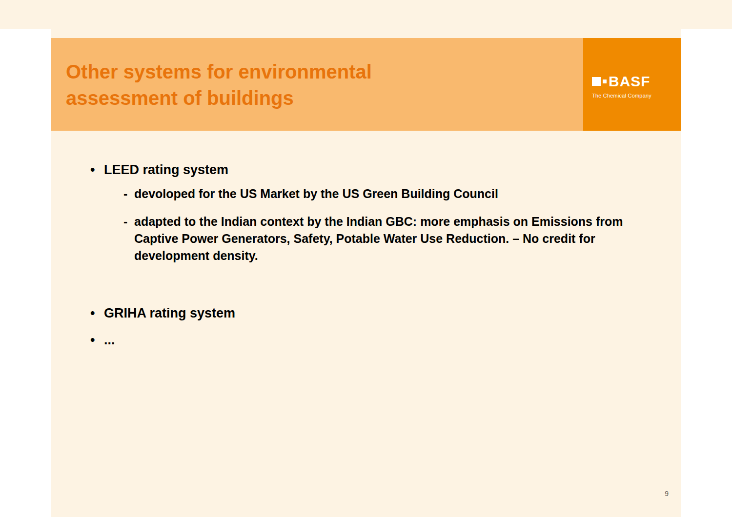Other systems for environmental
assessment of buildings
BASF
The Chemical Company
LEED rating system
devoloped for the US Market by the US Green Building Council
adapted to the Indian context by the Indian GBC: more emphasis on Emissions from Captive Power Generators, Safety, Potable Water Use Reduction. – No credit for development density.
GRIHA rating system
...
9